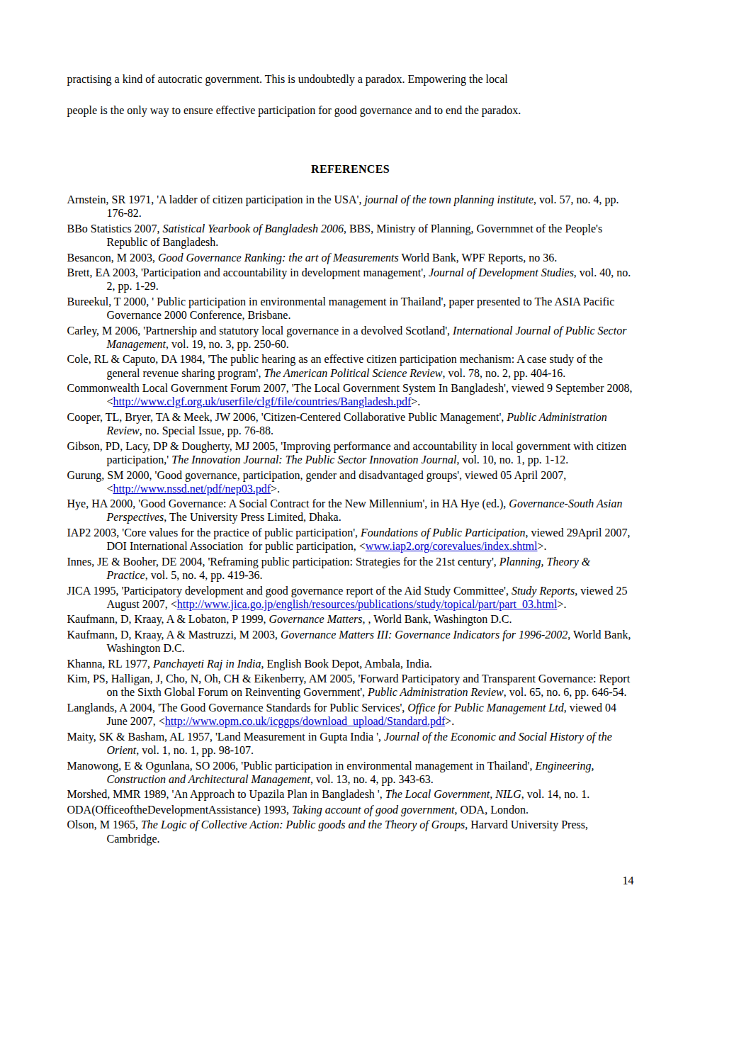practising a kind of autocratic government. This is undoubtedly a paradox. Empowering the local
people is the only way to ensure effective participation for good governance and to end the paradox.
REFERENCES
Arnstein, SR 1971, 'A ladder of citizen participation in the USA', journal of the town planning institute, vol. 57, no. 4, pp. 176-82.
BBo Statistics 2007, Satistical Yearbook of Bangladesh 2006, BBS, Ministry of Planning, Governmnet of the People's Republic of Bangladesh.
Besancon, M 2003, Good Governance Ranking: the art of Measurements World Bank, WPF Reports, no 36.
Brett, EA 2003, 'Participation and accountability in development management', Journal of Development Studies, vol. 40, no. 2, pp. 1-29.
Bureekul, T 2000, ' Public participation in environmental management in Thailand', paper presented to The ASIA Pacific Governance 2000 Conference, Brisbane.
Carley, M 2006, 'Partnership and statutory local governance in a devolved Scotland', International Journal of Public Sector Management, vol. 19, no. 3, pp. 250-60.
Cole, RL & Caputo, DA 1984, 'The public hearing as an effective citizen participation mechanism: A case study of the general revenue sharing program', The American Political Science Review, vol. 78, no. 2, pp. 404-16.
Commonwealth Local Government Forum 2007, 'The Local Government System In Bangladesh', viewed 9 September 2008, <http://www.clgf.org.uk/userfile/clgf/file/countries/Bangladesh.pdf>.
Cooper, TL, Bryer, TA & Meek, JW 2006, 'Citizen-Centered Collaborative Public Management', Public Administration Review, no. Special Issue, pp. 76-88.
Gibson, PD, Lacy, DP & Dougherty, MJ 2005, 'Improving performance and accountability in local government with citizen participation,' The Innovation Journal: The Public Sector Innovation Journal, vol. 10, no. 1, pp. 1-12.
Gurung, SM 2000, 'Good governance, participation, gender and disadvantaged groups', viewed 05 April 2007, <http://www.nssd.net/pdf/nep03.pdf>.
Hye, HA 2000, 'Good Governance: A Social Contract for the New Millennium', in HA Hye (ed.), Governance-South Asian Perspectives, The University Press Limited, Dhaka.
IAP2 2003, 'Core values for the practice of public participation', Foundations of Public Participation, viewed 29April 2007, DOI International Association for public participation, <www.iap2.org/corevalues/index.shtml>.
Innes, JE & Booher, DE 2004, 'Reframing public participation: Strategies for the 21st century', Planning, Theory & Practice, vol. 5, no. 4, pp. 419-36.
JICA 1995, 'Participatory development and good governance report of the Aid Study Committee', Study Reports, viewed 25 August 2007, <http://www.jica.go.jp/english/resources/publications/study/topical/part/part_03.html>.
Kaufmann, D, Kraay, A & Lobaton, P 1999, Governance Matters, , World Bank, Washington D.C.
Kaufmann, D, Kraay, A & Mastruzzi, M 2003, Governance Matters III: Governance Indicators for 1996-2002, World Bank, Washington D.C.
Khanna, RL 1977, Panchayeti Raj in India, English Book Depot, Ambala, India.
Kim, PS, Halligan, J, Cho, N, Oh, CH & Eikenberry, AM 2005, 'Forward Participatory and Transparent Governance: Report on the Sixth Global Forum on Reinventing Government', Public Administration Review, vol. 65, no. 6, pp. 646-54.
Langlands, A 2004, 'The Good Governance Standards for Public Services', Office for Public Management Ltd, viewed 04 June 2007, <http://www.opm.co.uk/icggps/download_upload/Standard.pdf>.
Maity, SK & Basham, AL 1957, 'Land Measurement in Gupta India ', Journal of the Economic and Social History of the Orient, vol. 1, no. 1, pp. 98-107.
Manowong, E & Ogunlana, SO 2006, 'Public participation in environmental management in Thailand', Engineering, Construction and Architectural Management, vol. 13, no. 4, pp. 343-63.
Morshed, MMR 1989, 'An Approach to Upazila Plan in Bangladesh ', The Local Government, NILG, vol. 14, no. 1.
ODA(OfficeoftheDevelopmentAssistance) 1993, Taking account of good government, ODA, London.
Olson, M 1965, The Logic of Collective Action: Public goods and the Theory of Groups, Harvard University Press, Cambridge.
14